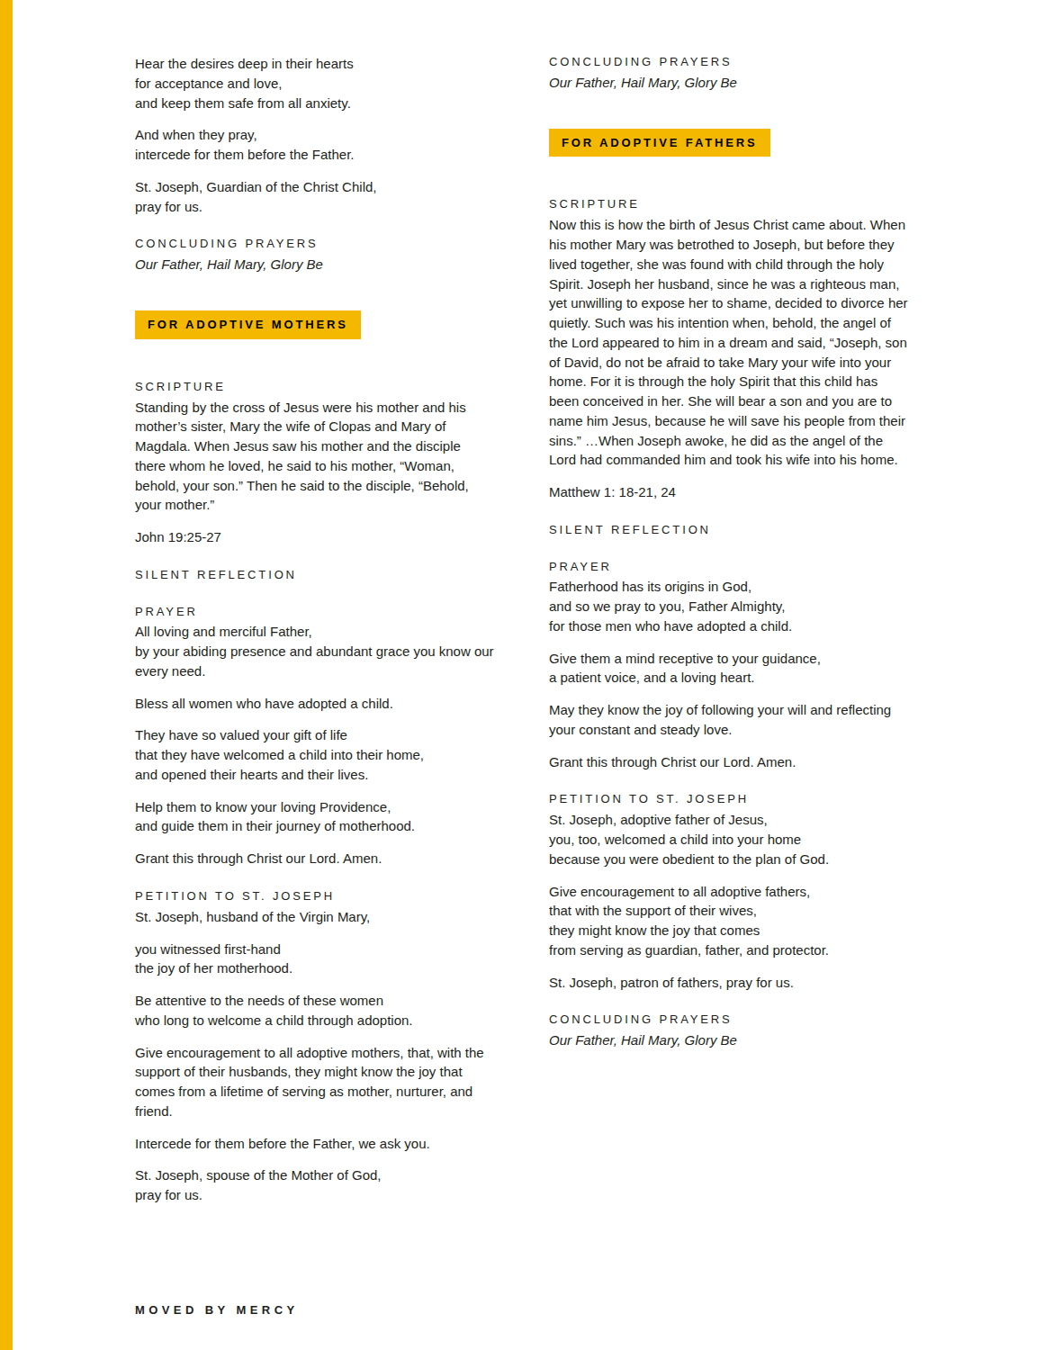Hear the desires deep in their hearts
for acceptance and love,
and keep them safe from all anxiety.
And when they pray,
intercede for them before the Father.
St. Joseph, Guardian of the Christ Child,
pray for us.
Concluding Prayers
Our Father, Hail Mary, Glory Be
For Adoptive Mothers
Scripture
Standing by the cross of Jesus were his mother and his mother’s sister, Mary the wife of Clopas and Mary of Magdala. When Jesus saw his mother and the disciple there whom he loved, he said to his mother, “Woman, behold, your son.” Then he said to the disciple, “Behold, your mother.”
John 19:25-27
Silent Reflection
Prayer
All loving and merciful Father,
by your abiding presence and abundant grace you know our every need.
Bless all women who have adopted a child.
They have so valued your gift of life
that they have welcomed a child into their home,
and opened their hearts and their lives.
Help them to know your loving Providence,
and guide them in their journey of motherhood.
Grant this through Christ our Lord. Amen.
Petition to St. Joseph
St. Joseph, husband of the Virgin Mary,
you witnessed first-hand
the joy of her motherhood.
Be attentive to the needs of these women
who long to welcome a child through adoption.
Give encouragement to all adoptive mothers, that, with the support of their husbands, they might know the joy that comes from a lifetime of serving as mother, nurturer, and friend.
Intercede for them before the Father, we ask you.
St. Joseph, spouse of the Mother of God,
pray for us.
Concluding Prayers
Our Father, Hail Mary, Glory Be
For Adoptive Fathers
Scripture
Now this is how the birth of Jesus Christ came about. When his mother Mary was betrothed to Joseph, but before they lived together, she was found with child through the holy Spirit. Joseph her husband, since he was a righteous man, yet unwilling to expose her to shame, decided to divorce her quietly. Such was his intention when, behold, the angel of the Lord appeared to him in a dream and said, “Joseph, son of David, do not be afraid to take Mary your wife into your home. For it is through the holy Spirit that this child has been conceived in her. She will bear a son and you are to name him Jesus, because he will save his people from their sins.” …When Joseph awoke, he did as the angel of the Lord had commanded him and took his wife into his home.
Matthew 1: 18-21, 24
Silent Reflection
Prayer
Fatherhood has its origins in God,
and so we pray to you, Father Almighty,
for those men who have adopted a child.
Give them a mind receptive to your guidance,
a patient voice, and a loving heart.
May they know the joy of following your will and reflecting your constant and steady love.
Grant this through Christ our Lord. Amen.
Petition to St. Joseph
St. Joseph, adoptive father of Jesus,
you, too, welcomed a child into your home
because you were obedient to the plan of God.
Give encouragement to all adoptive fathers,
that with the support of their wives,
they might know the joy that comes
from serving as guardian, father, and protector.
St. Joseph, patron of fathers, pray for us.
Concluding Prayers
Our Father, Hail Mary, Glory Be
Moved by Mercy